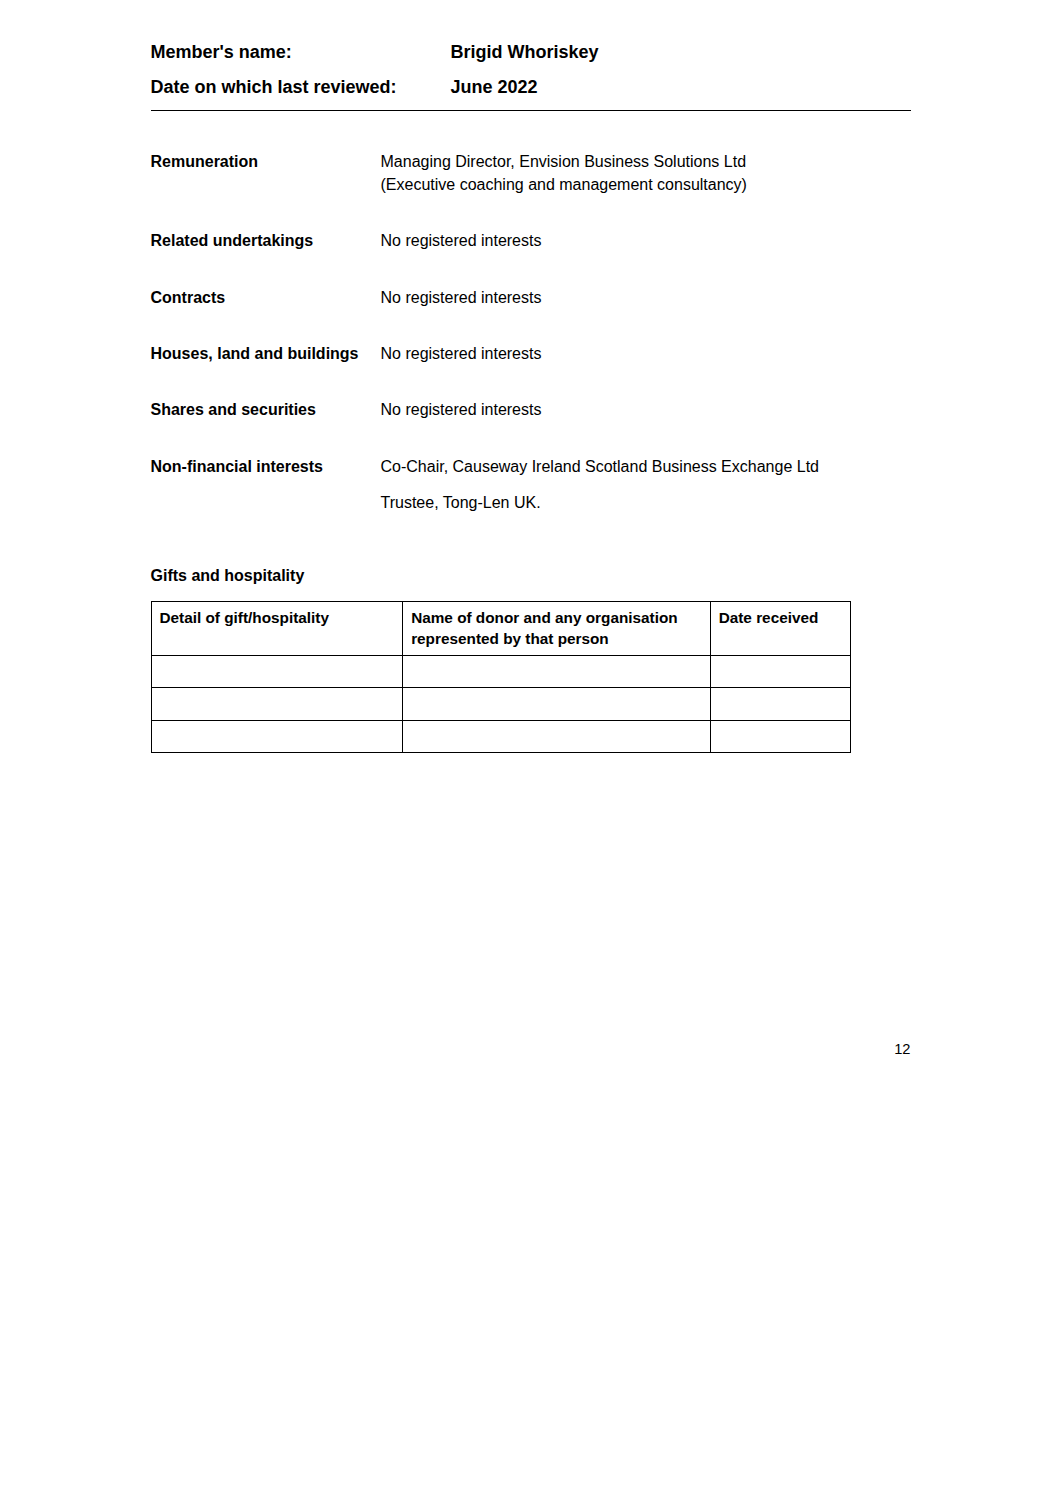Member's name: Brigid Whoriskey
Date on which last reviewed: June 2022
Remuneration
Managing Director, Envision Business Solutions Ltd
(Executive coaching and management consultancy)
Related undertakings
No registered interests
Contracts
No registered interests
Houses, land and buildings
No registered interests
Shares and securities
No registered interests
Non-financial interests
Co-Chair, Causeway Ireland Scotland Business Exchange Ltd
Trustee, Tong-Len UK.
Gifts and hospitality
| Detail of gift/hospitality | Name of donor and any organisation represented by that person | Date received |
| --- | --- | --- |
12